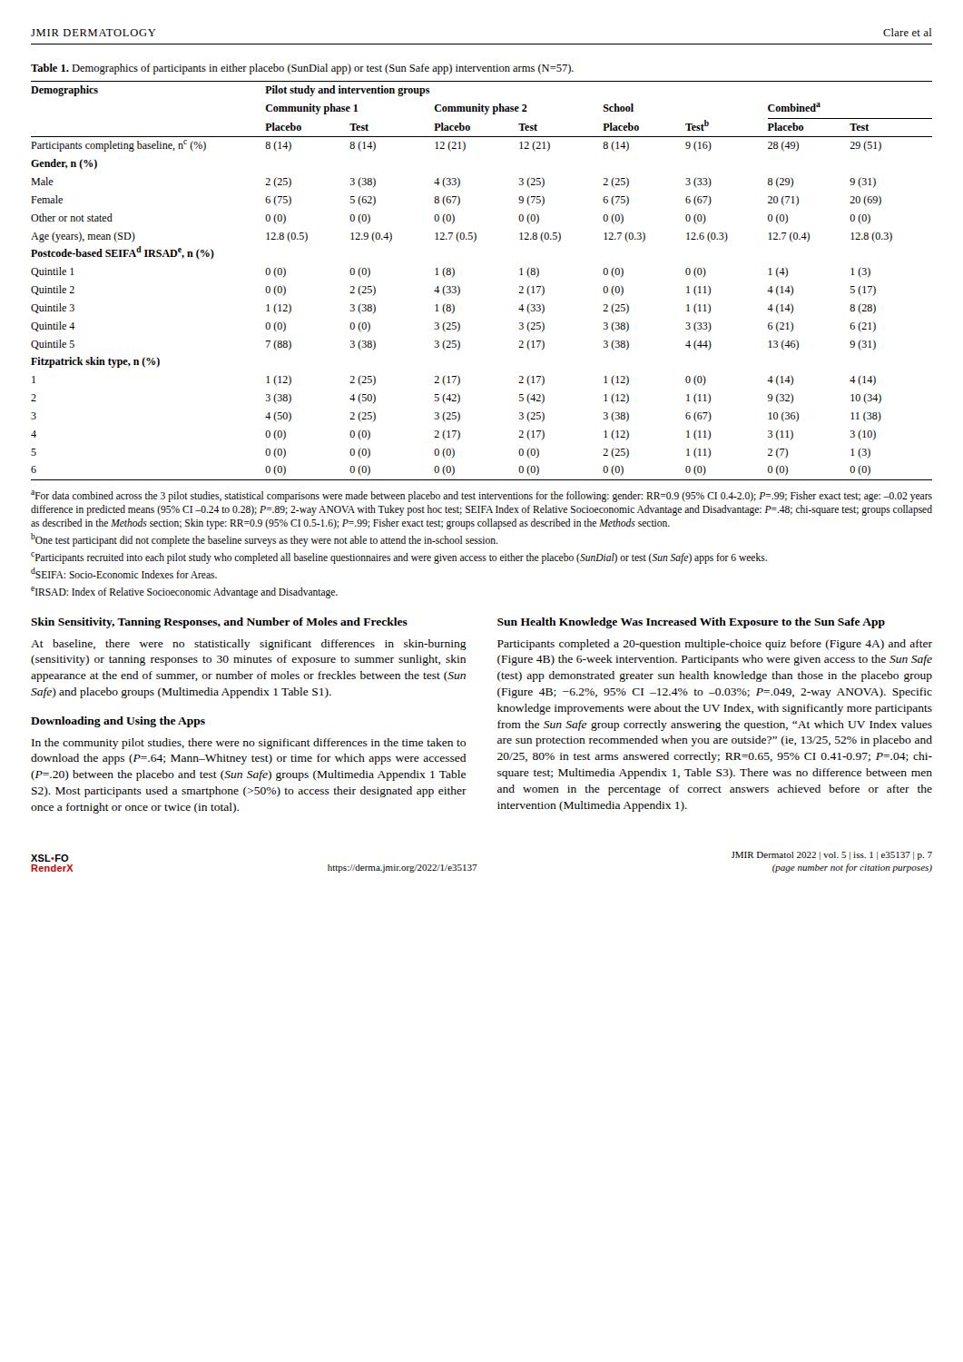JMIR DERMATOLOGY Clare et al
Table 1. Demographics of participants in either placebo (SunDial app) or test (Sun Safe app) intervention arms (N=57).
| Demographics | Pilot study and intervention groups |
| --- | --- |
| | Community phase 1 | Community phase 2 | School | Combined a |
| | Placebo | Test | Placebo | Test | Placebo | Test b | Placebo | Test |
| Participants completing baseline, n c (%) | 8 (14) | 8 (14) | 12 (21) | 12 (21) | 8 (14) | 9 (16) | 28 (49) | 29 (51) |
| Gender, n (%) | | | | | | | | |
| Male | 2 (25) | 3 (38) | 4 (33) | 3 (25) | 2 (25) | 3 (33) | 8 (29) | 9 (31) |
| Female | 6 (75) | 5 (62) | 8 (67) | 9 (75) | 6 (75) | 6 (67) | 20 (71) | 20 (69) |
| Other or not stated | 0 (0) | 0 (0) | 0 (0) | 0 (0) | 0 (0) | 0 (0) | 0 (0) | 0 (0) |
| Age (years), mean (SD) | 12.8 (0.5) | 12.9 (0.4) | 12.7 (0.5) | 12.8 (0.5) | 12.7 (0.3) | 12.6 (0.3) | 12.7 (0.4) | 12.8 (0.3) |
| Postcode-based SEIFA d IRSAD e , n (%) | | | | | | | | |
| Quintile 1 | 0 (0) | 0 (0) | 1 (8) | 1 (8) | 0 (0) | 0 (0) | 1 (4) | 1 (3) |
| Quintile 2 | 0 (0) | 2 (25) | 4 (33) | 2 (17) | 0 (0) | 1 (11) | 4 (14) | 5 (17) |
| Quintile 3 | 1 (12) | 3 (38) | 1 (8) | 4 (33) | 2 (25) | 1 (11) | 4 (14) | 8 (28) |
| Quintile 4 | 0 (0) | 0 (0) | 3 (25) | 3 (25) | 3 (38) | 3 (33) | 6 (21) | 6 (21) |
| Quintile 5 | 7 (88) | 3 (38) | 3 (25) | 2 (17) | 3 (38) | 4 (44) | 13 (46) | 9 (31) |
| Fitzpatrick skin type, n (%) | | | | | | | | |
| 1 | 1 (12) | 2 (25) | 2 (17) | 2 (17) | 1 (12) | 0 (0) | 4 (14) | 4 (14) |
| 2 | 3 (38) | 4 (50) | 5 (42) | 5 (42) | 1 (12) | 1 (11) | 9 (32) | 10 (34) |
| 3 | 4 (50) | 2 (25) | 3 (25) | 3 (25) | 3 (38) | 6 (67) | 10 (36) | 11 (38) |
| 4 | 0 (0) | 0 (0) | 2 (17) | 2 (17) | 1 (12) | 1 (11) | 3 (11) | 3 (10) |
| 5 | 0 (0) | 0 (0) | 0 (0) | 0 (0) | 2 (25) | 1 (11) | 2 (7) | 1 (3) |
| 6 | 0 (0) | 0 (0) | 0 (0) | 0 (0) | 0 (0) | 0 (0) | 0 (0) | 0 (0) |
aFor data combined across the 3 pilot studies, statistical comparisons were made between placebo and test interventions for the following: gender: RR=0.9 (95% CI 0.4-2.0); P=.99; Fisher exact test; age: –0.02 years difference in predicted means (95% CI –0.24 to 0.28); P=.89; 2-way ANOVA with Tukey post hoc test; SEIFA Index of Relative Socioeconomic Advantage and Disadvantage: P=.48; chi-square test; groups collapsed as described in the Methods section; Skin type: RR=0.9 (95% CI 0.5-1.6); P=.99; Fisher exact test; groups collapsed as described in the Methods section.
bOne test participant did not complete the baseline surveys as they were not able to attend the in-school session.
cParticipants recruited into each pilot study who completed all baseline questionnaires and were given access to either the placebo (SunDial) or test (Sun Safe) apps for 6 weeks.
dSEIFA: Socio-Economic Indexes for Areas.
eIRSAD: Index of Relative Socioeconomic Advantage and Disadvantage.
Skin Sensitivity, Tanning Responses, and Number of Moles and Freckles
At baseline, there were no statistically significant differences in skin-burning (sensitivity) or tanning responses to 30 minutes of exposure to summer sunlight, skin appearance at the end of summer, or number of moles or freckles between the test (Sun Safe) and placebo groups (Multimedia Appendix 1 Table S1).
Downloading and Using the Apps
In the community pilot studies, there were no significant differences in the time taken to download the apps (P=.64; Mann–Whitney test) or time for which apps were accessed (P=.20) between the placebo and test (Sun Safe) groups (Multimedia Appendix 1 Table S2). Most participants used a smartphone (>50%) to access their designated app either once a fortnight or once or twice (in total).
Sun Health Knowledge Was Increased With Exposure to the Sun Safe App
Participants completed a 20-question multiple-choice quiz before (Figure 4A) and after (Figure 4B) the 6-week intervention. Participants who were given access to the Sun Safe (test) app demonstrated greater sun health knowledge than those in the placebo group (Figure 4B; −6.2%, 95% CI –12.4% to –0.03%; P=.049, 2-way ANOVA). Specific knowledge improvements were about the UV Index, with significantly more participants from the Sun Safe group correctly answering the question, “At which UV Index values are sun protection recommended when you are outside?” (ie, 13/25, 52% in placebo and 20/25, 80% in test arms answered correctly; RR=0.65, 95% CI 0.41-0.97; P=.04; chi-square test; Multimedia Appendix 1, Table S3). There was no difference between men and women in the percentage of correct answers achieved before or after the intervention (Multimedia Appendix 1).
XSL•FO
RenderX
https://derma.jmir.org/2022/1/e35137
JMIR Dermatol 2022 | vol. 5 | iss. 1 | e35137 | p. 7
(page number not for citation purposes)